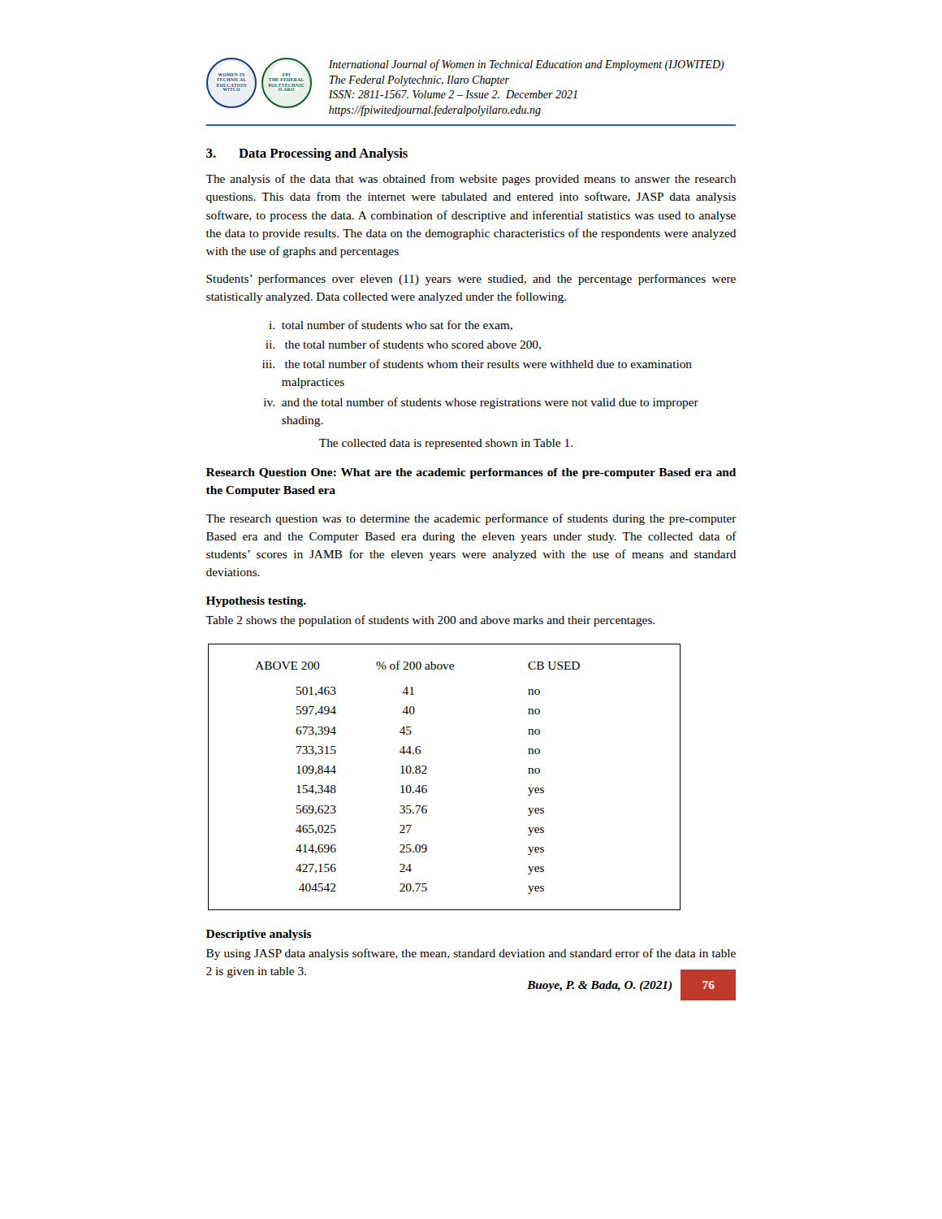WOMEN IN TECHNICAL
EDUCATION
WITCO
FPI
THE FEDERAL
POLYTECHNIC
ILARO
International Journal of Women in Technical Education and Employment (IJOWITED)
The Federal Polytechnic, Ilaro Chapter
ISSN: 2811-1567. Volume 2 – Issue 2. December 2021
https://fpiwitedjournal.federalpolyilaro.edu.ng
3. Data Processing and Analysis
The analysis of the data that was obtained from website pages provided means to answer the research questions. This data from the internet were tabulated and entered into software, JASP data analysis software, to process the data. A combination of descriptive and inferential statistics was used to analyse the data to provide results. The data on the demographic characteristics of the respondents were analyzed with the use of graphs and percentages
Students’ performances over eleven (11) years were studied, and the percentage performances were statistically analyzed. Data collected were analyzed under the following.
i. total number of students who sat for the exam,
ii. the total number of students who scored above 200,
iii. the total number of students whom their results were withheld due to examination malpractices
iv. and the total number of students whose registrations were not valid due to improper shading.
The collected data is represented shown in Table 1.
Research Question One: What are the academic performances of the pre-computer Based era and the Computer Based era
The research question was to determine the academic performance of students during the pre-computer Based era and the Computer Based era during the eleven years under study. The collected data of students’ scores in JAMB for the eleven years were analyzed with the use of means and standard deviations.
Hypothesis testing.
Table 2 shows the population of students with 200 and above marks and their percentages.
| ABOVE 200 | % of 200 above | CB USED |
| --- | --- | --- |
| 501,463 | 41 | no |
| 597,494 | 40 | no |
| 673,394 | 45 | no |
| 733,315 | 44.6 | no |
| 109,844 | 10.82 | no |
| 154,348 | 10.46 | yes |
| 569,623 | 35.76 | yes |
| 465,025 | 27 | yes |
| 414,696 | 25.09 | yes |
| 427,156 | 24 | yes |
| 404542 | 20.75 | yes |
Descriptive analysis
By using JASP data analysis software, the mean, standard deviation and standard error of the data in table 2 is given in table 3.
Buoye, P. & Bada, O. (2021)
76